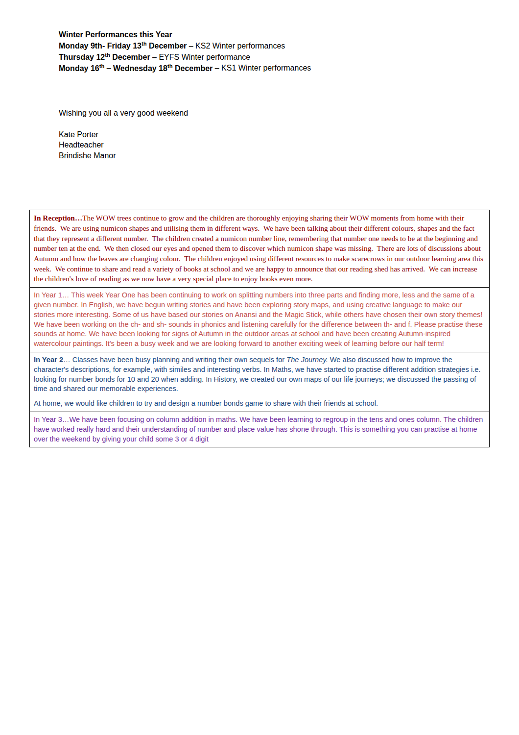Winter Performances this Year
Monday 9th- Friday 13th December – KS2 Winter performances
Thursday 12th December – EYFS Winter performance
Monday 16th – Wednesday 18th December – KS1 Winter performances
Wishing you all a very good weekend
Kate Porter
Headteacher
Brindishe Manor
| In Reception… The WOW trees continue to grow and the children are thoroughly enjoying sharing their WOW moments from home with their friends. We are using numicon shapes and utilising them in different ways. We have been talking about their different colours, shapes and the fact that they represent a different number. The children created a numicon number line, remembering that number one needs to be at the beginning and number ten at the end. We then closed our eyes and opened them to discover which numicon shape was missing. There are lots of discussions about Autumn and how the leaves are changing colour. The children enjoyed using different resources to make scarecrows in our outdoor learning area this week. We continue to share and read a variety of books at school and we are happy to announce that our reading shed has arrived. We can increase the children's love of reading as we now have a very special place to enjoy books even more. |
| In Year 1… This week Year One has been continuing to work on splitting numbers into three parts and finding more, less and the same of a given number. In English, we have begun writing stories and have been exploring story maps, and using creative language to make our stories more interesting. Some of us have based our stories on Anansi and the Magic Stick, while others have chosen their own story themes! We have been working on the ch- and sh- sounds in phonics and listening carefully for the difference between th- and f. Please practise these sounds at home. We have been looking for signs of Autumn in the outdoor areas at school and have been creating Autumn-inspired watercolour paintings. It's been a busy week and we are looking forward to another exciting week of learning before our half term! |
| In Year 2 … Classes have been busy planning and writing their own sequels for The Journey. We also discussed how to improve the character's descriptions, for example, with similes and interesting verbs. In Maths, we have started to practise different addition strategies i.e. looking for number bonds for 10 and 20 when adding. In History, we created our own maps of our life journeys; we discussed the passing of time and shared our memorable experiences. At home, we would like children to try and design a number bonds game to share with their friends at school. |
| In Year 3…We have been focusing on column addition in maths. We have been learning to regroup in the tens and ones column. The children have worked really hard and their understanding of number and place value has shone through. This is something you can practise at home over the weekend by giving your child some 3 or 4 digit |